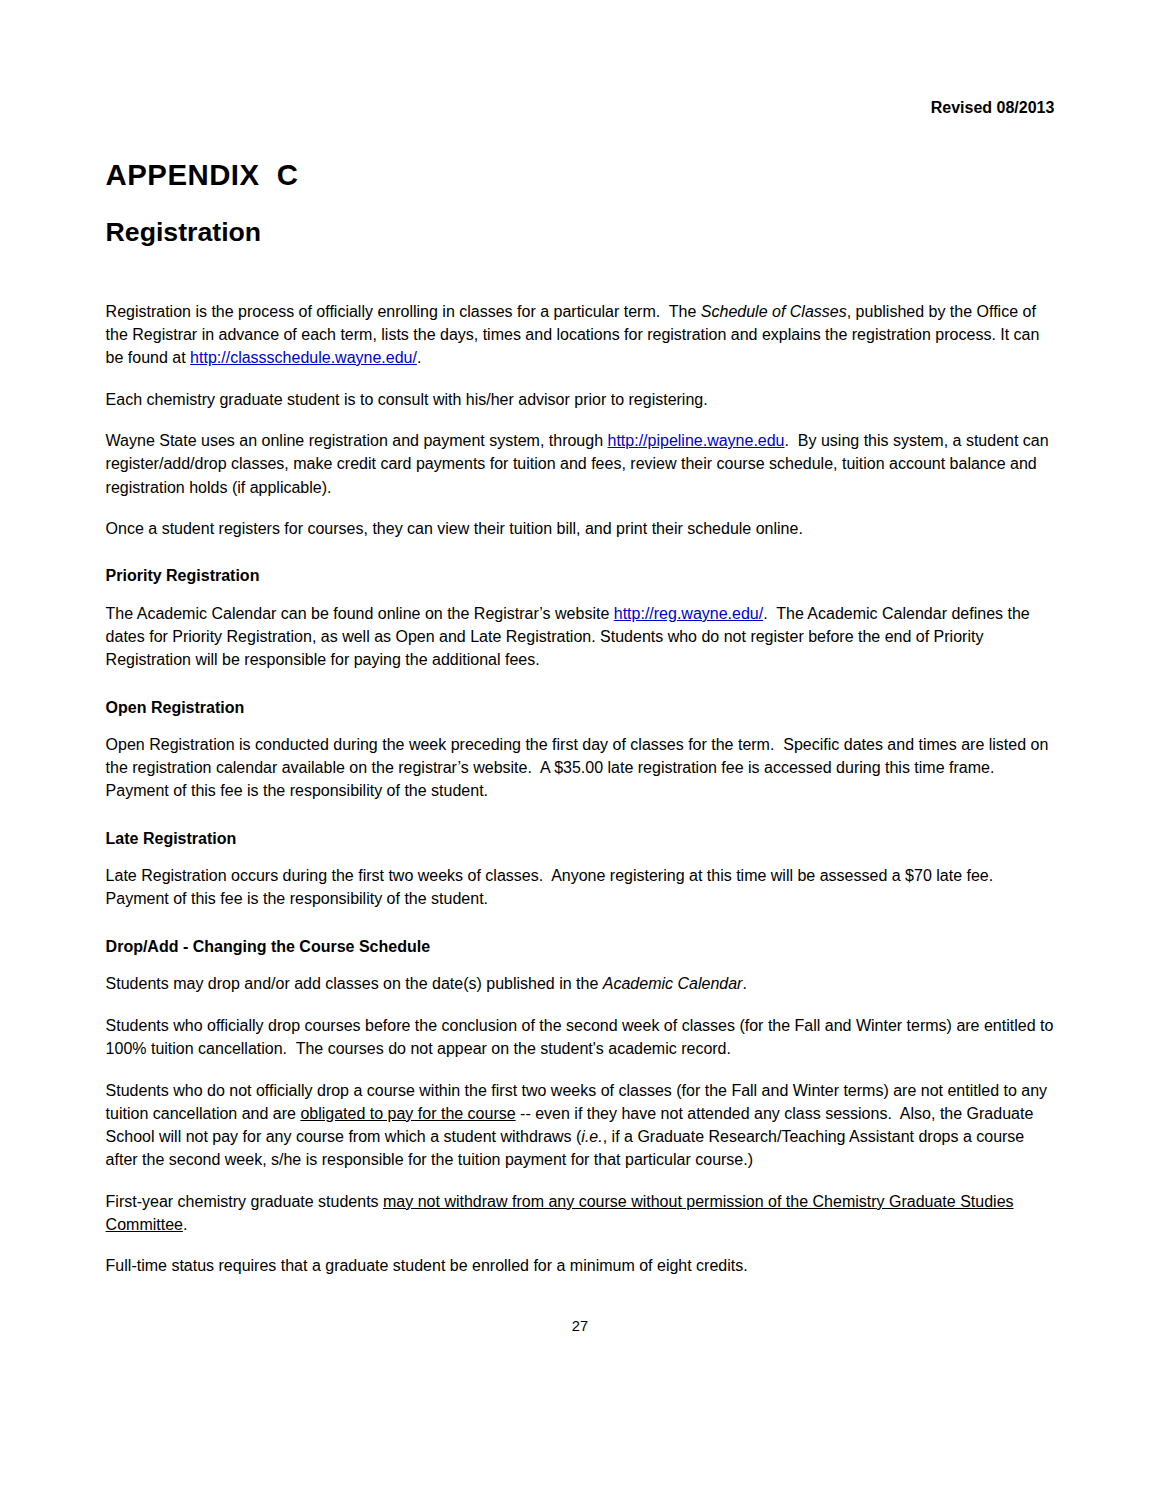Revised 08/2013
APPENDIX C
Registration
Registration is the process of officially enrolling in classes for a particular term. The Schedule of Classes, published by the Office of the Registrar in advance of each term, lists the days, times and locations for registration and explains the registration process. It can be found at http://classschedule.wayne.edu/.
Each chemistry graduate student is to consult with his/her advisor prior to registering.
Wayne State uses an online registration and payment system, through http://pipeline.wayne.edu. By using this system, a student can register/add/drop classes, make credit card payments for tuition and fees, review their course schedule, tuition account balance and registration holds (if applicable).
Once a student registers for courses, they can view their tuition bill, and print their schedule online.
Priority Registration
The Academic Calendar can be found online on the Registrar’s website http://reg.wayne.edu/. The Academic Calendar defines the dates for Priority Registration, as well as Open and Late Registration. Students who do not register before the end of Priority Registration will be responsible for paying the additional fees.
Open Registration
Open Registration is conducted during the week preceding the first day of classes for the term. Specific dates and times are listed on the registration calendar available on the registrar’s website. A $35.00 late registration fee is accessed during this time frame. Payment of this fee is the responsibility of the student.
Late Registration
Late Registration occurs during the first two weeks of classes. Anyone registering at this time will be assessed a $70 late fee. Payment of this fee is the responsibility of the student.
Drop/Add - Changing the Course Schedule
Students may drop and/or add classes on the date(s) published in the Academic Calendar.
Students who officially drop courses before the conclusion of the second week of classes (for the Fall and Winter terms) are entitled to 100% tuition cancellation. The courses do not appear on the student's academic record.
Students who do not officially drop a course within the first two weeks of classes (for the Fall and Winter terms) are not entitled to any tuition cancellation and are obligated to pay for the course -- even if they have not attended any class sessions. Also, the Graduate School will not pay for any course from which a student withdraws (i.e., if a Graduate Research/Teaching Assistant drops a course after the second week, s/he is responsible for the tuition payment for that particular course.)
First-year chemistry graduate students may not withdraw from any course without permission of the Chemistry Graduate Studies Committee.
Full-time status requires that a graduate student be enrolled for a minimum of eight credits.
27